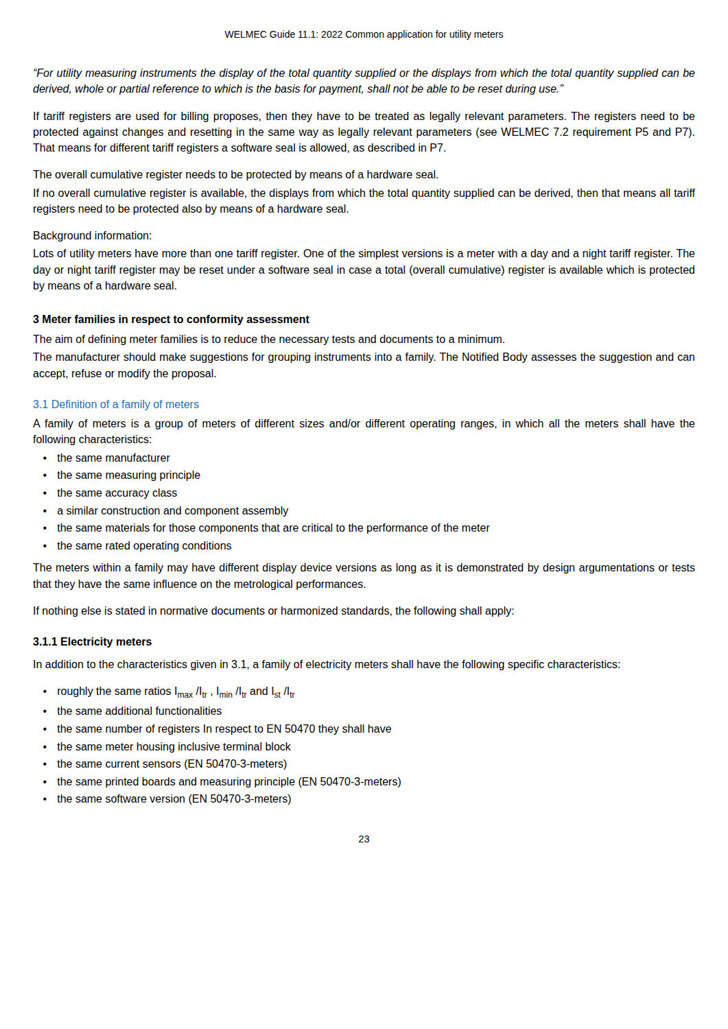WELMEC Guide 11.1: 2022 Common application for utility meters
“For utility measuring instruments the display of the total quantity supplied or the displays from which the total quantity supplied can be derived, whole or partial reference to which is the basis for payment, shall not be able to be reset during use.”
If tariff registers are used for billing proposes, then they have to be treated as legally relevant parameters. The registers need to be protected against changes and resetting in the same way as legally relevant parameters (see WELMEC 7.2 requirement P5 and P7). That means for different tariff registers a software seal is allowed, as described in P7.
The overall cumulative register needs to be protected by means of a hardware seal.
If no overall cumulative register is available, the displays from which the total quantity supplied can be derived, then that means all tariff registers need to be protected also by means of a hardware seal.
Background information:
Lots of utility meters have more than one tariff register. One of the simplest versions is a meter with a day and a night tariff register. The day or night tariff register may be reset under a software seal in case a total (overall cumulative) register is available which is protected by means of a hardware seal.
3 Meter families in respect to conformity assessment
The aim of defining meter families is to reduce the necessary tests and documents to a minimum.
The manufacturer should make suggestions for grouping instruments into a family. The Notified Body assesses the suggestion and can accept, refuse or modify the proposal.
3.1 Definition of a family of meters
A family of meters is a group of meters of different sizes and/or different operating ranges, in which all the meters shall have the following characteristics:
the same manufacturer
the same measuring principle
the same accuracy class
a similar construction and component assembly
the same materials for those components that are critical to the performance of the meter
the same rated operating conditions
The meters within a family may have different display device versions as long as it is demonstrated by design argumentations or tests that they have the same influence on the metrological performances.
If nothing else is stated in normative documents or harmonized standards, the following shall apply:
3.1.1 Electricity meters
In addition to the characteristics given in 3.1, a family of electricity meters shall have the following specific characteristics:
roughly the same ratios Imax /Itr , Imin /Itr and Ist /Itr
the same additional functionalities
the same number of registers In respect to EN 50470 they shall have
the same meter housing inclusive terminal block
the same current sensors (EN 50470-3-meters)
the same printed boards and measuring principle (EN 50470-3-meters)
the same software version (EN 50470-3-meters)
23